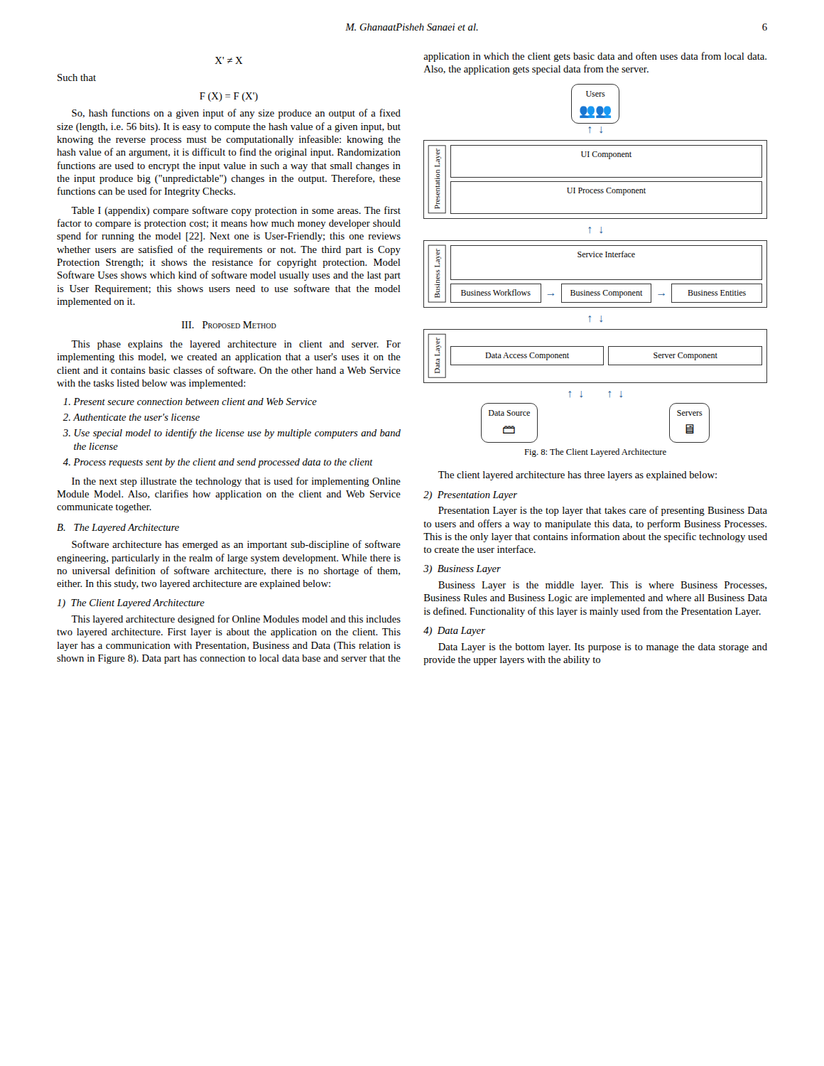M. GhanaatPisheh Sanaei et al. 6
X' ≠ X
Such that
F (X) = F (X')
So, hash functions on a given input of any size produce an output of a fixed size (length, i.e. 56 bits). It is easy to compute the hash value of a given input, but knowing the reverse process must be computationally infeasible: knowing the hash value of an argument, it is difficult to find the original input. Randomization functions are used to encrypt the input value in such a way that small changes in the input produce big ("unpredictable") changes in the output. Therefore, these functions can be used for Integrity Checks.
Table I (appendix) compare software copy protection in some areas. The first factor to compare is protection cost; it means how much money developer should spend for running the model [22]. Next one is User-Friendly; this one reviews whether users are satisfied of the requirements or not. The third part is Copy Protection Strength; it shows the resistance for copyright protection. Model Software Uses shows which kind of software model usually uses and the last part is User Requirement; this shows users need to use software that the model implemented on it.
III. Proposed Method
This phase explains the layered architecture in client and server. For implementing this model, we created an application that a user's uses it on the client and it contains basic classes of software. On the other hand a Web Service with the tasks listed below was implemented:
Present secure connection between client and Web Service
Authenticate the user's license
Use special model to identify the license use by multiple computers and band the license
Process requests sent by the client and send processed data to the client
In the next step illustrate the technology that is used for implementing Online Module Model. Also, clarifies how application on the client and Web Service communicate together.
B. The Layered Architecture
Software architecture has emerged as an important sub-discipline of software engineering, particularly in the realm of large system development. While there is no universal definition of software architecture, there is no shortage of them, either. In this study, two layered architecture are explained below:
1) The Client Layered Architecture
This layered architecture designed for Online Modules model and this includes two layered architecture. First layer is about the application on the client. This layer has a communication with Presentation, Business and Data (This relation is shown in Figure 8). Data part has connection to local data base and server that the application in which the client gets basic data and often uses data from local data. Also, the application gets special data from the server.
Users👥👥
↑ ↓
Presentation Layer
UI Component
UI Process Component
↑ ↓
Business Layer
Service Interface
Business Workflows
→
Business Component
→
Business Entities
↑ ↓
Data Layer
Data Access Component
Server Component
↑ ↓ ↑ ↓
Data Source🗃
Servers🖥
Fig. 8: The Client Layered Architecture
The client layered architecture has three layers as explained below:
2) Presentation Layer
Presentation Layer is the top layer that takes care of presenting Business Data to users and offers a way to manipulate this data, to perform Business Processes. This is the only layer that contains information about the specific technology used to create the user interface.
3) Business Layer
Business Layer is the middle layer. This is where Business Processes, Business Rules and Business Logic are implemented and where all Business Data is defined. Functionality of this layer is mainly used from the Presentation Layer.
4) Data Layer
Data Layer is the bottom layer. Its purpose is to manage the data storage and provide the upper layers with the ability to